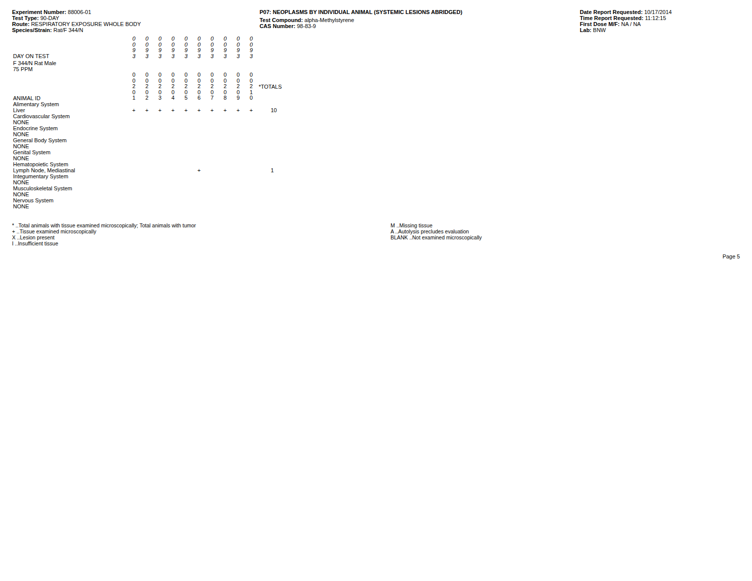| Experiment Number: 88006-01 Test Type: 90-DAY Route: RESPIRATORY EXPOSURE WHOLE BODY Species/Strain: Rat/F 344/N | P07: NEOPLASMS BY INDIVIDUAL ANIMAL (SYSTEMIC LESIONS ABRIDGED) Test Compound: alpha-Methylstyrene CAS Number: 98-83-9 | Date Report Requested: 10/17/2014 Time Report Requested: 11:12:15 First Dose M/F: NA / NA Lab: BNW |
| DAY ON TEST | 0 0 9 3 | 0 0 9 3 | 0 0 9 3 | 0 0 9 3 | 0 0 9 3 | 0 0 9 3 | 0 0 9 3 | 0 0 9 3 | 0 0 9 3 | 0 0 9 3 | |
| F 344/N Rat Male 75 PPM | |
| ANIMAL ID | 0 0 2 0 1 | 0 0 2 0 2 | 0 0 2 0 3 | 0 0 2 0 4 | 0 0 2 0 5 | 0 0 2 0 6 | 0 0 2 0 7 | 0 0 2 0 8 | 0 0 2 0 9 | 0 0 2 1 0 | *TOTALS |
| Alimentary System | |
| Liver | + | + | + | + | + | + | + | + | + | + | 10 |
| Cardiovascular System | |
| NONE | |
| Endocrine System | |
| NONE | |
| General Body System | |
| NONE | |
| Genital System | |
| NONE | |
| Hematopoietic System | |
| Lymph Node, Mediastinal | | | | | | + | | | | | 1 |
| Integumentary System | |
| NONE | |
| Musculoskeletal System | |
| NONE | |
| Nervous System | |
| NONE | |
| * ..Total animals with tissue examined microscopically; Total animals with tumor + ..Tissue examined microscopically X ..Lesion present I ..Insufficient tissue | M ..Missing tissue A ..Autolysis precludes evaluation BLANK ..Not examined microscopically |
Page 5